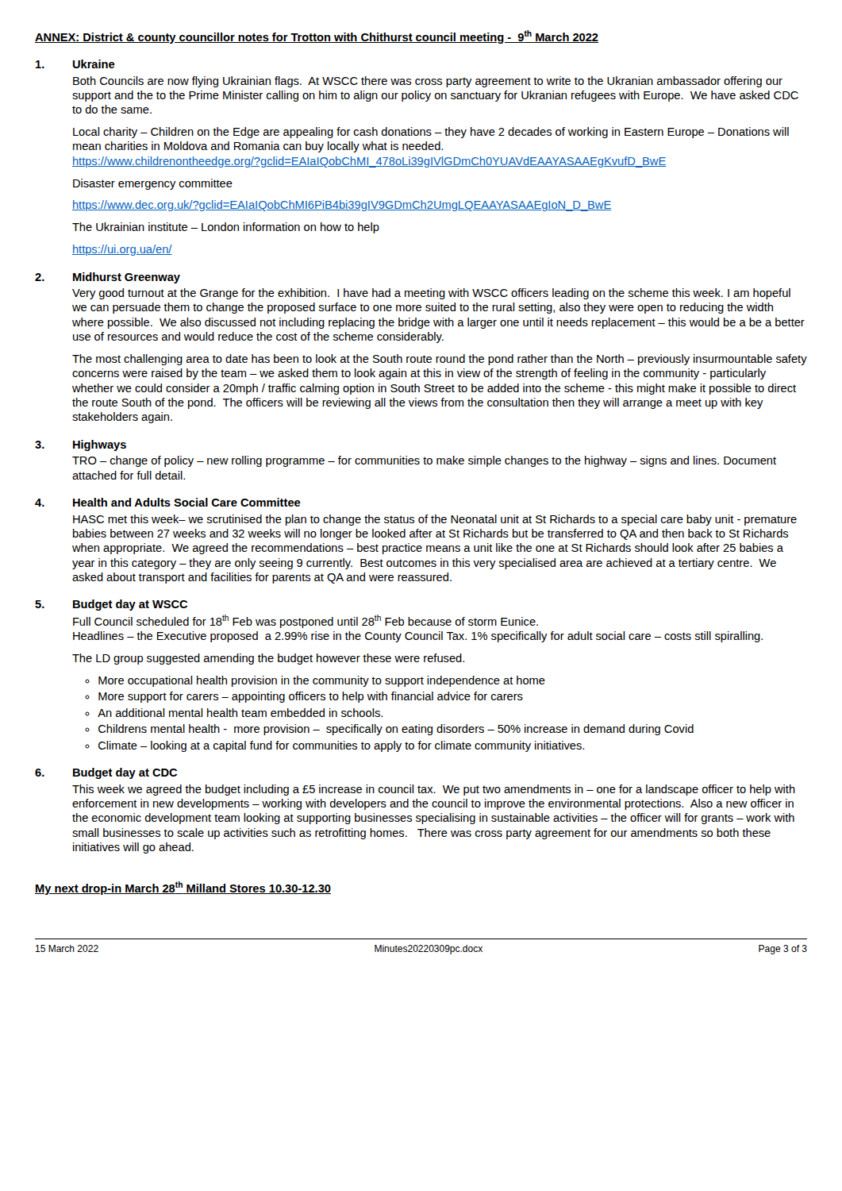ANNEX: District & county councillor notes for Trotton with Chithurst council meeting - 9th March 2022
Ukraine
Both Councils are now flying Ukrainian flags. At WSCC there was cross party agreement to write to the Ukranian ambassador offering our support and the to the Prime Minister calling on him to align our policy on sanctuary for Ukranian refugees with Europe. We have asked CDC to do the same.
Local charity – Children on the Edge are appealing for cash donations – they have 2 decades of working in Eastern Europe – Donations will mean charities in Moldova and Romania can buy locally what is needed.
https://www.childrenontheedge.org/?gclid=EAIaIQobChMI_478oLi39gIVlGDmCh0YUAVdEAAYASAAEgKvufD_BwE
Disaster emergency committee
https://www.dec.org.uk/?gclid=EAIaIQobChMI6PiB4bi39gIV9GDmCh2UmgLQEAAYASAAEgIoN_D_BwE
The Ukrainian institute – London information on how to help
https://ui.org.ua/en/
Midhurst Greenway
Very good turnout at the Grange for the exhibition. I have had a meeting with WSCC officers leading on the scheme this week. I am hopeful we can persuade them to change the proposed surface to one more suited to the rural setting, also they were open to reducing the width where possible. We also discussed not including replacing the bridge with a larger one until it needs replacement – this would be a be a better use of resources and would reduce the cost of the scheme considerably.
The most challenging area to date has been to look at the South route round the pond rather than the North – previously insurmountable safety concerns were raised by the team – we asked them to look again at this in view of the strength of feeling in the community - particularly whether we could consider a 20mph / traffic calming option in South Street to be added into the scheme - this might make it possible to direct the route South of the pond. The officers will be reviewing all the views from the consultation then they will arrange a meet up with key stakeholders again.
Highways
TRO – change of policy – new rolling programme – for communities to make simple changes to the highway – signs and lines. Document attached for full detail.
Health and Adults Social Care Committee
HASC met this week– we scrutinised the plan to change the status of the Neonatal unit at St Richards to a special care baby unit - premature babies between 27 weeks and 32 weeks will no longer be looked after at St Richards but be transferred to QA and then back to St Richards when appropriate. We agreed the recommendations – best practice means a unit like the one at St Richards should look after 25 babies a year in this category – they are only seeing 9 currently. Best outcomes in this very specialised area are achieved at a tertiary centre. We asked about transport and facilities for parents at QA and were reassured.
Budget day at WSCC
Full Council scheduled for 18th Feb was postponed until 28th Feb because of storm Eunice.
Headlines – the Executive proposed a 2.99% rise in the County Council Tax. 1% specifically for adult social care – costs still spiralling.
The LD group suggested amending the budget however these were refused.
More occupational health provision in the community to support independence at home
More support for carers – appointing officers to help with financial advice for carers
An additional mental health team embedded in schools.
Childrens mental health - more provision – specifically on eating disorders – 50% increase in demand during Covid
Climate – looking at a capital fund for communities to apply to for climate community initiatives.
Budget day at CDC
This week we agreed the budget including a £5 increase in council tax. We put two amendments in – one for a landscape officer to help with enforcement in new developments – working with developers and the council to improve the environmental protections. Also a new officer in the economic development team looking at supporting businesses specialising in sustainable activities – the officer will for grants – work with small businesses to scale up activities such as retrofitting homes. There was cross party agreement for our amendments so both these initiatives will go ahead.
My next drop-in March 28th Milland Stores 10.30-12.30
15 March 2022 Minutes20220309pc.docx Page 3 of 3